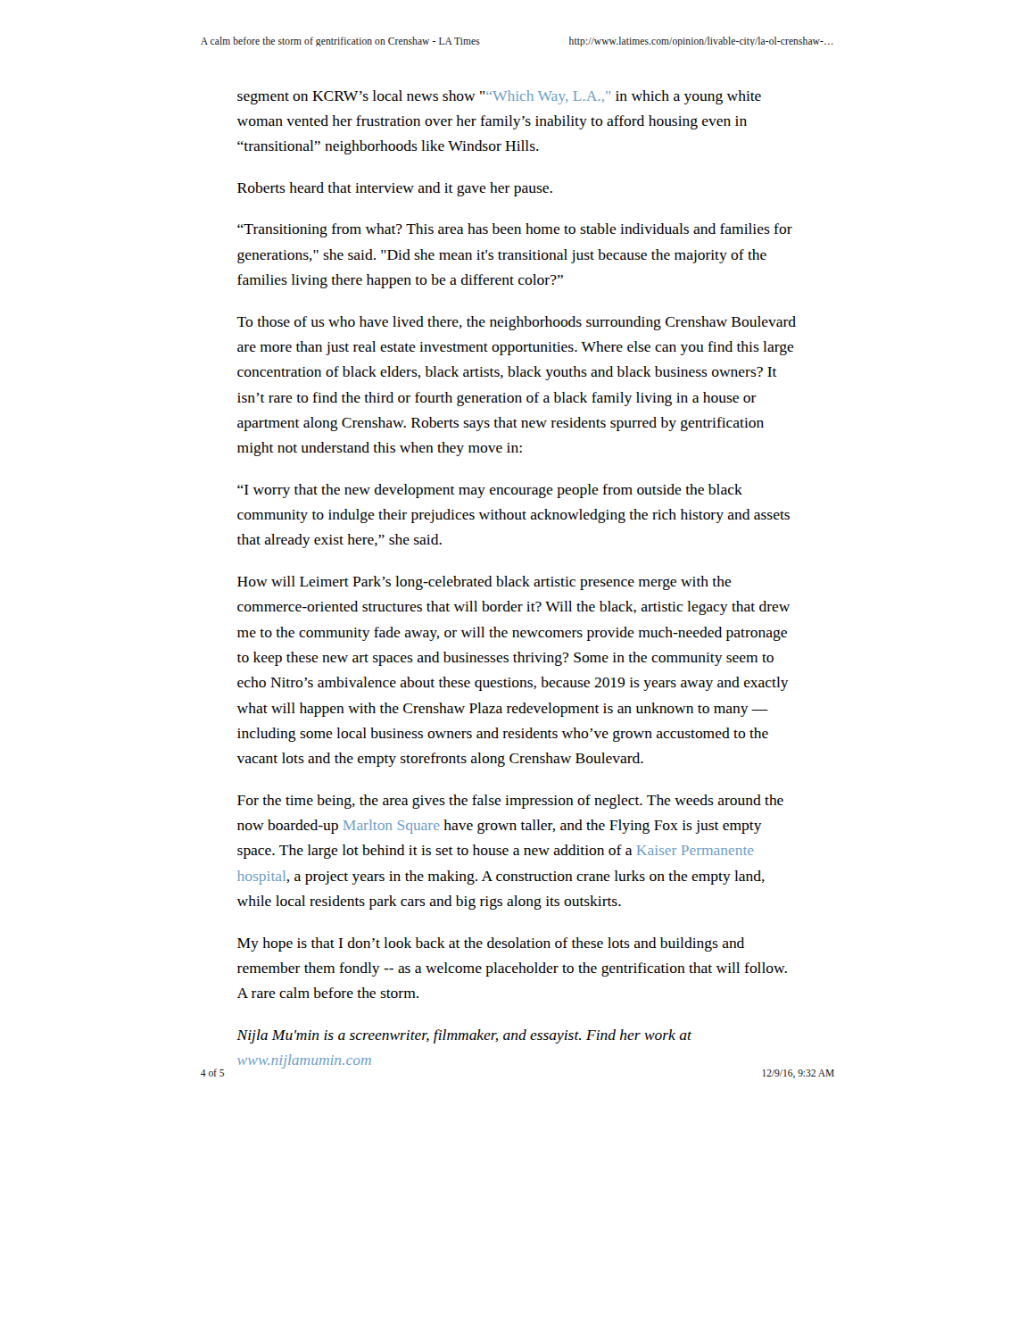A calm before the storm of gentrification on Crenshaw - LA Times
http://www.latimes.com/opinion/livable-city/la-ol-crenshaw-gent…
segment on KCRW’s local news show "“Which Way, L.A.," in which a young white woman vented her frustration over her family’s inability to afford housing even in “transitional” neighborhoods like Windsor Hills.
Roberts heard that interview and it gave her pause.
“Transitioning from what? This area has been home to stable individuals and families for generations," she said. "Did she mean it's transitional just because the majority of the families living there happen to be a different color?”
To those of us who have lived there, the neighborhoods surrounding Crenshaw Boulevard are more than just real estate investment opportunities. Where else can you find this large concentration of black elders, black artists, black youths and black business owners? It isn’t rare to find the third or fourth generation of a black family living in a house or apartment along Crenshaw. Roberts says that new residents spurred by gentrification might not understand this when they move in:
“I worry that the new development may encourage people from outside the black community to indulge their prejudices without acknowledging the rich history and assets that already exist here,” she said.
How will Leimert Park’s long-celebrated black artistic presence merge with the commerce-oriented structures that will border it? Will the black, artistic legacy that drew me to the community fade away, or will the newcomers provide much-needed patronage to keep these new art spaces and businesses thriving? Some in the community seem to echo Nitro’s ambivalence about these questions, because 2019 is years away and exactly what will happen with the Crenshaw Plaza redevelopment is an unknown to many — including some local business owners and residents who’ve grown accustomed to the vacant lots and the empty storefronts along Crenshaw Boulevard.
For the time being, the area gives the false impression of neglect. The weeds around the now boarded-up Marlton Square have grown taller, and the Flying Fox is just empty space. The large lot behind it is set to house a new addition of a Kaiser Permanente hospital, a project years in the making. A construction crane lurks on the empty land, while local residents park cars and big rigs along its outskirts.
My hope is that I don’t look back at the desolation of these lots and buildings and remember them fondly -- as a welcome placeholder to the gentrification that will follow. A rare calm before the storm.
Nijla Mu'min is a screenwriter, filmmaker, and essayist. Find her work at www.nijlamumin.com
4 of 5
12/9/16, 9:32 AM